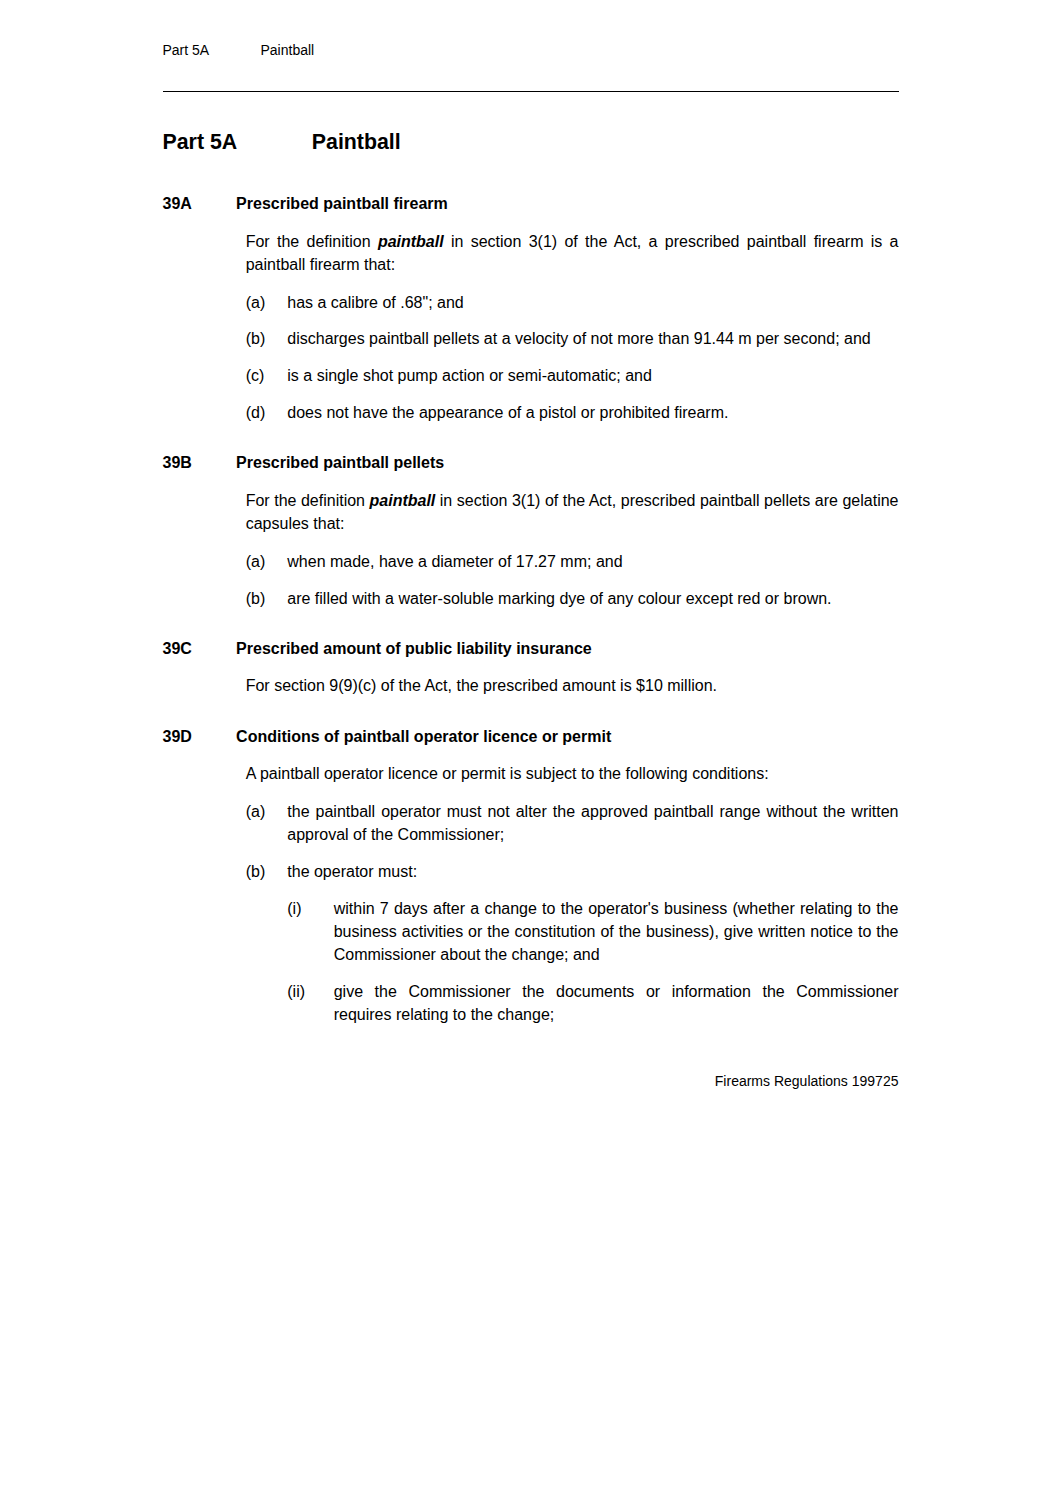Part 5A Paintball
Part 5APaintball
39APrescribed paintball firearm
For the definition paintball in section 3(1) of the Act, a prescribed paintball firearm is a paintball firearm that:
(a) has a calibre of .68"; and
(b) discharges paintball pellets at a velocity of not more than 91.44 m per second; and
(c) is a single shot pump action or semi-automatic; and
(d) does not have the appearance of a pistol or prohibited firearm.
39BPrescribed paintball pellets
For the definition paintball in section 3(1) of the Act, prescribed paintball pellets are gelatine capsules that:
(a) when made, have a diameter of 17.27 mm; and
(b) are filled with a water-soluble marking dye of any colour except red or brown.
39CPrescribed amount of public liability insurance
For section 9(9)(c) of the Act, the prescribed amount is $10 million.
39DConditions of paintball operator licence or permit
A paintball operator licence or permit is subject to the following conditions:
(a) the paintball operator must not alter the approved paintball range without the written approval of the Commissioner;
(b) the operator must:
(i) within 7 days after a change to the operator's business (whether relating to the business activities or the constitution of the business), give written notice to the Commissioner about the change; and
(ii) give the Commissioner the documents or information the Commissioner requires relating to the change;
Firearms Regulations 1997 25